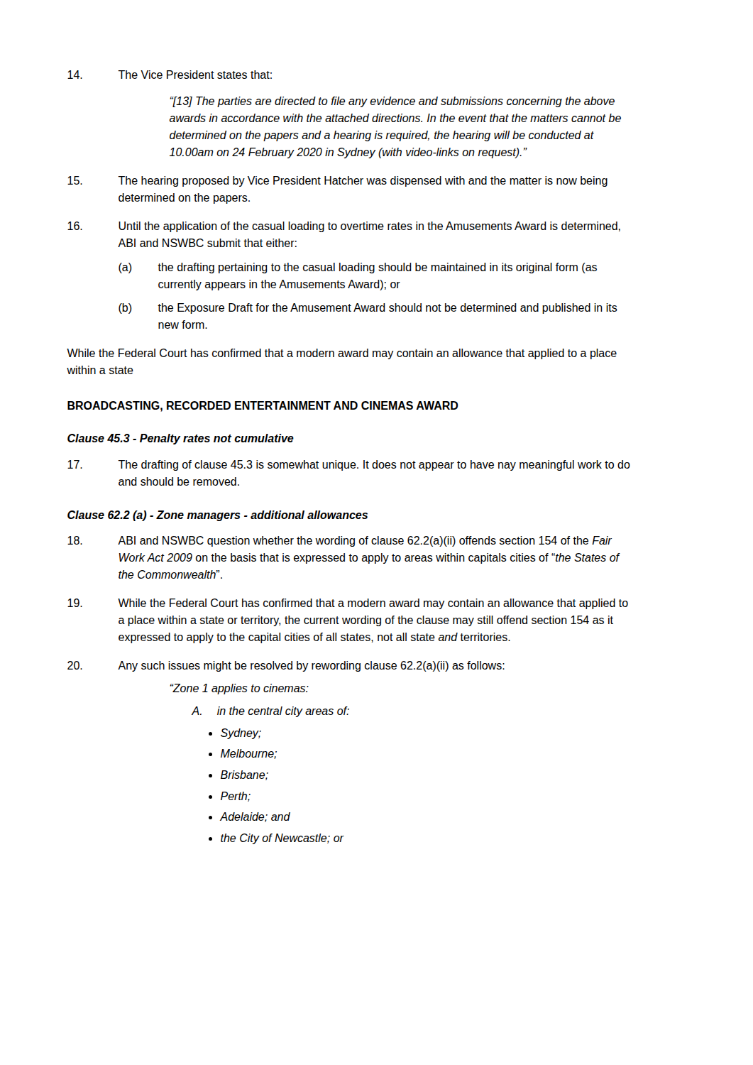The Vice President states that:
“[13] The parties are directed to file any evidence and submissions concerning the above awards in accordance with the attached directions. In the event that the matters cannot be determined on the papers and a hearing is required, the hearing will be conducted at 10.00am on 24 February 2020 in Sydney (with video-links on request).”
The hearing proposed by Vice President Hatcher was dispensed with and the matter is now being determined on the papers.
Until the application of the casual loading to overtime rates in the Amusements Award is determined, ABI and NSWBC submit that either:
the drafting pertaining to the casual loading should be maintained in its original form (as currently appears in the Amusements Award); or
the Exposure Draft for the Amusement Award should not be determined and published in its new form.
While the Federal Court has confirmed that a modern award may contain an allowance that applied to a place within a state
BROADCASTING, RECORDED ENTERTAINMENT AND CINEMAS AWARD
Clause 45.3 - Penalty rates not cumulative
The drafting of clause 45.3 is somewhat unique. It does not appear to have nay meaningful work to do and should be removed.
Clause 62.2 (a) - Zone managers - additional allowances
ABI and NSWBC question whether the wording of clause 62.2(a)(ii) offends section 154 of the Fair Work Act 2009 on the basis that is expressed to apply to areas within capitals cities of “the States of the Commonwealth”.
While the Federal Court has confirmed that a modern award may contain an allowance that applied to a place within a state or territory, the current wording of the clause may still offend section 154 as it expressed to apply to the capital cities of all states, not all state and territories.
Any such issues might be resolved by rewording clause 62.2(a)(ii) as follows:
“Zone 1 applies to cinemas:
in the central city areas of:
Sydney;
Melbourne;
Brisbane;
Perth;
Adelaide; and
the City of Newcastle; or